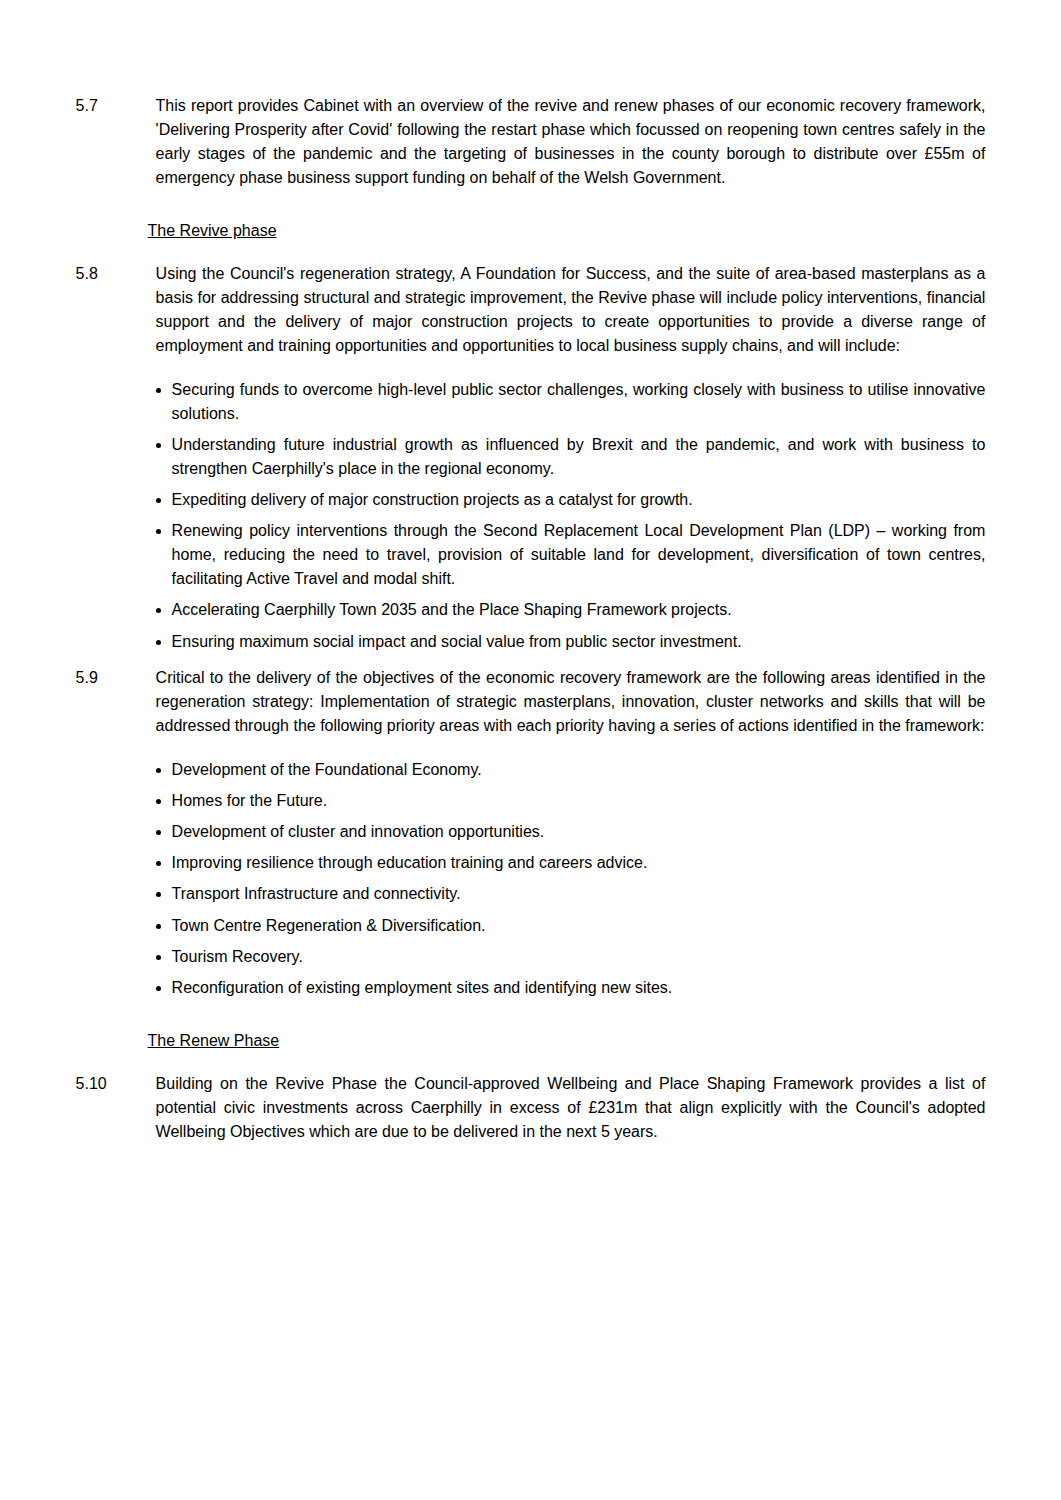5.7
This report provides Cabinet with an overview of the revive and renew phases of our economic recovery framework, 'Delivering Prosperity after Covid' following the restart phase which focussed on reopening town centres safely in the early stages of the pandemic and the targeting of businesses in the county borough to distribute over £55m of emergency phase business support funding on behalf of the Welsh Government.
The Revive phase
5.8
Using the Council's regeneration strategy, A Foundation for Success, and the suite of area-based masterplans as a basis for addressing structural and strategic improvement, the Revive phase will include policy interventions, financial support and the delivery of major construction projects to create opportunities to provide a diverse range of employment and training opportunities and opportunities to local business supply chains, and will include:
Securing funds to overcome high-level public sector challenges, working closely with business to utilise innovative solutions.
Understanding future industrial growth as influenced by Brexit and the pandemic, and work with business to strengthen Caerphilly's place in the regional economy.
Expediting delivery of major construction projects as a catalyst for growth.
Renewing policy interventions through the Second Replacement Local Development Plan (LDP) – working from home, reducing the need to travel, provision of suitable land for development, diversification of town centres, facilitating Active Travel and modal shift.
Accelerating Caerphilly Town 2035 and the Place Shaping Framework projects.
Ensuring maximum social impact and social value from public sector investment.
5.9
Critical to the delivery of the objectives of the economic recovery framework are the following areas identified in the regeneration strategy: Implementation of strategic masterplans, innovation, cluster networks and skills that will be addressed through the following priority areas with each priority having a series of actions identified in the framework:
Development of the Foundational Economy.
Homes for the Future.
Development of cluster and innovation opportunities.
Improving resilience through education training and careers advice.
Transport Infrastructure and connectivity.
Town Centre Regeneration & Diversification.
Tourism Recovery.
Reconfiguration of existing employment sites and identifying new sites.
The Renew Phase
5.10
Building on the Revive Phase the Council-approved Wellbeing and Place Shaping Framework provides a list of potential civic investments across Caerphilly in excess of £231m that align explicitly with the Council's adopted Wellbeing Objectives which are due to be delivered in the next 5 years.